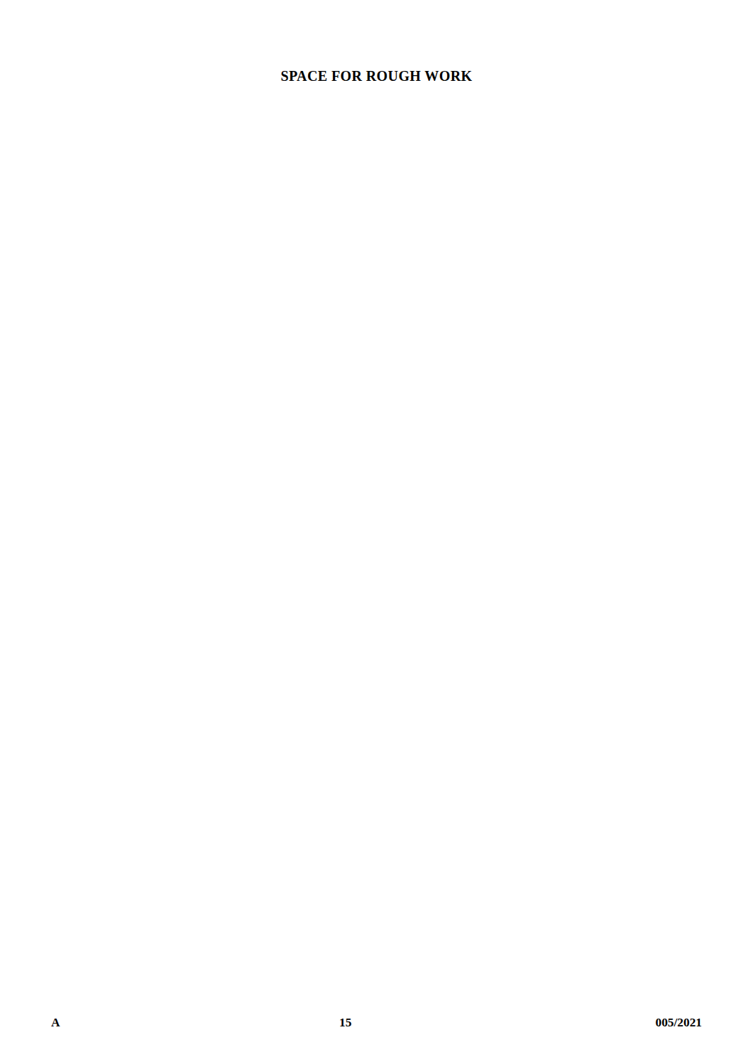SPACE FOR ROUGH WORK
A 15 005/2021